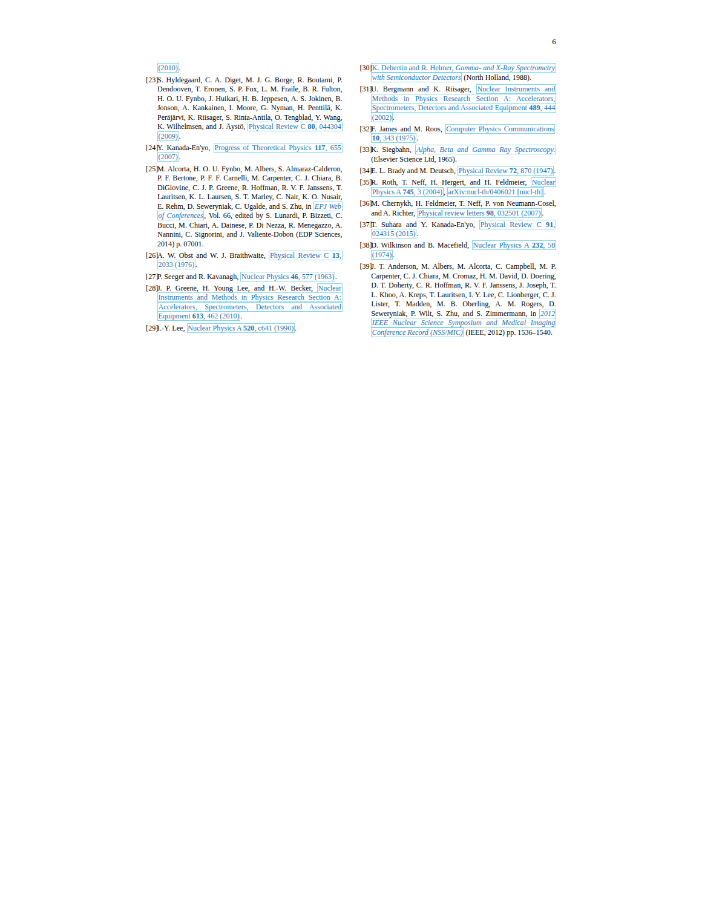6
(2010).
[23] S. Hyldegaard, C. A. Diget, M. J. G. Borge, R. Boutami, P. Dendooven, T. Eronen, S. P. Fox, L. M. Fraile, B. R. Fulton, H. O. U. Fynbo, J. Huikari, H. B. Jeppesen, A. S. Jokinen, B. Jonson, A. Kankainen, I. Moore, G. Nyman, H. Penttilä, K. Peräjärvi, K. Riisager, S. Rinta-Antila, O. Tengblad, Y. Wang, K. Wilhelmsen, and J. Äystö, Physical Review C 80, 044304 (2009).
[24] Y. Kanada-En'yo, Progress of Theoretical Physics 117, 655 (2007).
[25] M. Alcorta, H. O. U. Fynbo, M. Albers, S. Almaraz-Calderon, P. F. Bertone, P. F. F. Carnelli, M. Carpenter, C. J. Chiara, B. DiGiovine, C. J. P. Greene, R. Hoffman, R. V. F. Janssens, T. Lauritsen, K. L. Laursen, S. T. Marley, C. Nair, K. O. Nusair, E. Rehm, D. Seweryniak, C. Ugalde, and S. Zhu, in EPJ Web of Conferences, Vol. 66, edited by S. Lunardi, P. Bizzeti, C. Bucci, M. Chiari, A. Dainese, P. Di Nezza, R. Menegazzo, A. Nannini, C. Signorini, and J. Valiente-Dobon (EDP Sciences, 2014) p. 07001.
[26] A. W. Obst and W. J. Braithwaite, Physical Review C 13, 2033 (1976).
[27] P. Seeger and R. Kavanagh, Nuclear Physics 46, 577 (1963).
[28] J. P. Greene, H. Young Lee, and H.-W. Becker, Nuclear Instruments and Methods in Physics Research Section A: Accelerators, Spectrometers, Detectors and Associated Equipment 613, 462 (2010).
[29] I.-Y. Lee, Nuclear Physics A 520, c641 (1990).
[30] K. Debertin and R. Helmer, Gamma- and X-Ray Spectrometry with Semiconductor Detectors (North Holland, 1988).
[31] U. Bergmann and K. Riisager, Nuclear Instruments and Methods in Physics Research Section A: Accelerators, Spectrometers, Detectors and Associated Equipment 489, 444 (2002).
[32] F. James and M. Roos, Computer Physics Communications 10, 343 (1975).
[33] K. Siegbahn, Alpha, Beta and Gamma Ray Spectroscopy. (Elsevier Science Ltd, 1965).
[34] E. L. Brady and M. Deutsch, Physical Review 72, 870 (1947).
[35] R. Roth, T. Neff, H. Hergert, and H. Feldmeier, Nuclear Physics A 745, 3 (2004), arXiv:nucl-th/0406021 [nucl-th].
[36] M. Chernykh, H. Feldmeier, T. Neff, P. von Neumann-Cosel, and A. Richter, Physical review letters 98, 032501 (2007).
[37] T. Suhara and Y. Kanada-En'yo, Physical Review C 91, 024315 (2015).
[38] D. Wilkinson and B. Macefield, Nuclear Physics A 232, 58 (1974).
[39] J. T. Anderson, M. Albers, M. Alcorta, C. Campbell, M. P. Carpenter, C. J. Chiara, M. Cromaz, H. M. David, D. Doering, D. T. Doherty, C. R. Hoffman, R. V. F. Janssens, J. Joseph, T. L. Khoo, A. Kreps, T. Lauritsen, I. Y. Lee, C. Lionberger, C. J. Lister, T. Madden, M. B. Oberling, A. M. Rogers, D. Seweryniak, P. Wilt, S. Zhu, and S. Zimmermann, in 2012 IEEE Nuclear Science Symposium and Medical Imaging Conference Record (NSS/MIC) (IEEE, 2012) pp. 1536–1540.